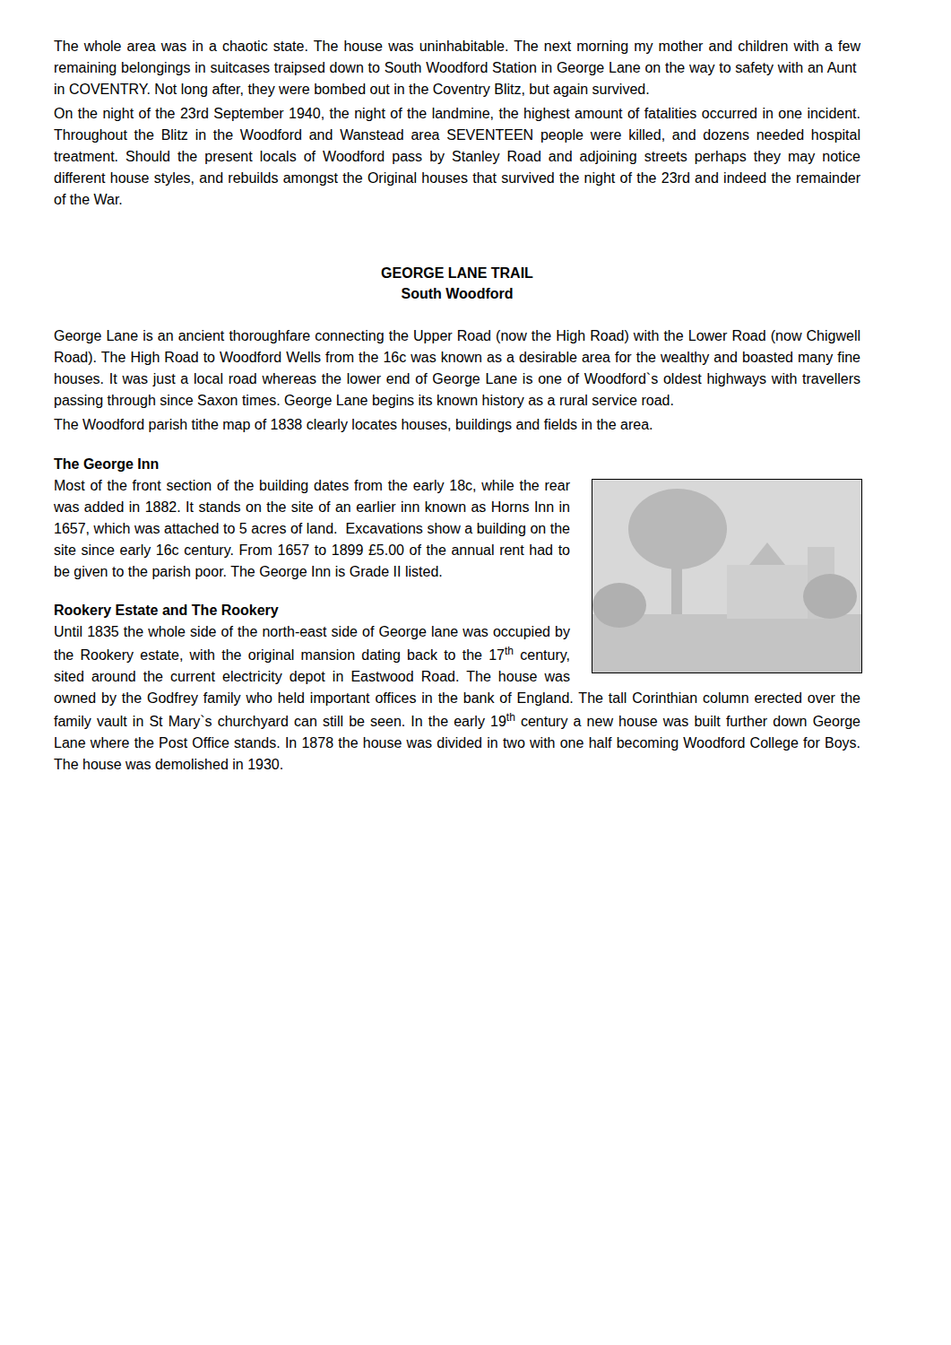The whole area was in a chaotic state. The house was uninhabitable. The next morning my mother and children with a few remaining belongings in suitcases traipsed down to South Woodford Station in George Lane on the way to safety with an Aunt in COVENTRY. Not long after, they were bombed out in the Coventry Blitz, but again survived.
On the night of the 23rd September 1940, the night of the landmine, the highest amount of fatalities occurred in one incident. Throughout the Blitz in the Woodford and Wanstead area SEVENTEEN people were killed, and dozens needed hospital treatment. Should the present locals of Woodford pass by Stanley Road and adjoining streets perhaps they may notice different house styles, and rebuilds amongst the Original houses that survived the night of the 23rd and indeed the remainder of the War.
GEORGE LANE TRAILSouth Woodford
George Lane is an ancient thoroughfare connecting the Upper Road (now the High Road) with the Lower Road (now Chigwell Road). The High Road to Woodford Wells from the 16c was known as a desirable area for the wealthy and boasted many fine houses. It was just a local road whereas the lower end of George Lane is one of Woodford`s oldest highways with travellers passing through since Saxon times. George Lane begins its known history as a rural service road.
The Woodford parish tithe map of 1838 clearly locates houses, buildings and fields in the area.
The George Inn
Most of the front section of the building dates from the early 18c, while the rear was added in 1882. It stands on the site of an earlier inn known as Horns Inn in 1657, which was attached to 5 acres of land. Excavations show a building on the site since early 16c century. From 1657 to 1899 £5.00 of the annual rent had to be given to the parish poor. The George Inn is Grade II listed.
Rookery Estate and The Rookery
Until 1835 the whole side of the north-east side of George lane was occupied by the Rookery estate, with the original mansion dating back to the 17th century, sited around the current electricity depot in Eastwood Road. The house was owned by the Godfrey family who held important offices in the bank of England. The tall Corinthian column erected over the family vault in St Mary`s churchyard can still be seen. In the early 19th century a new house was built further down George Lane where the Post Office stands. In 1878 the house was divided in two with one half becoming Woodford College for Boys. The house was demolished in 1930.